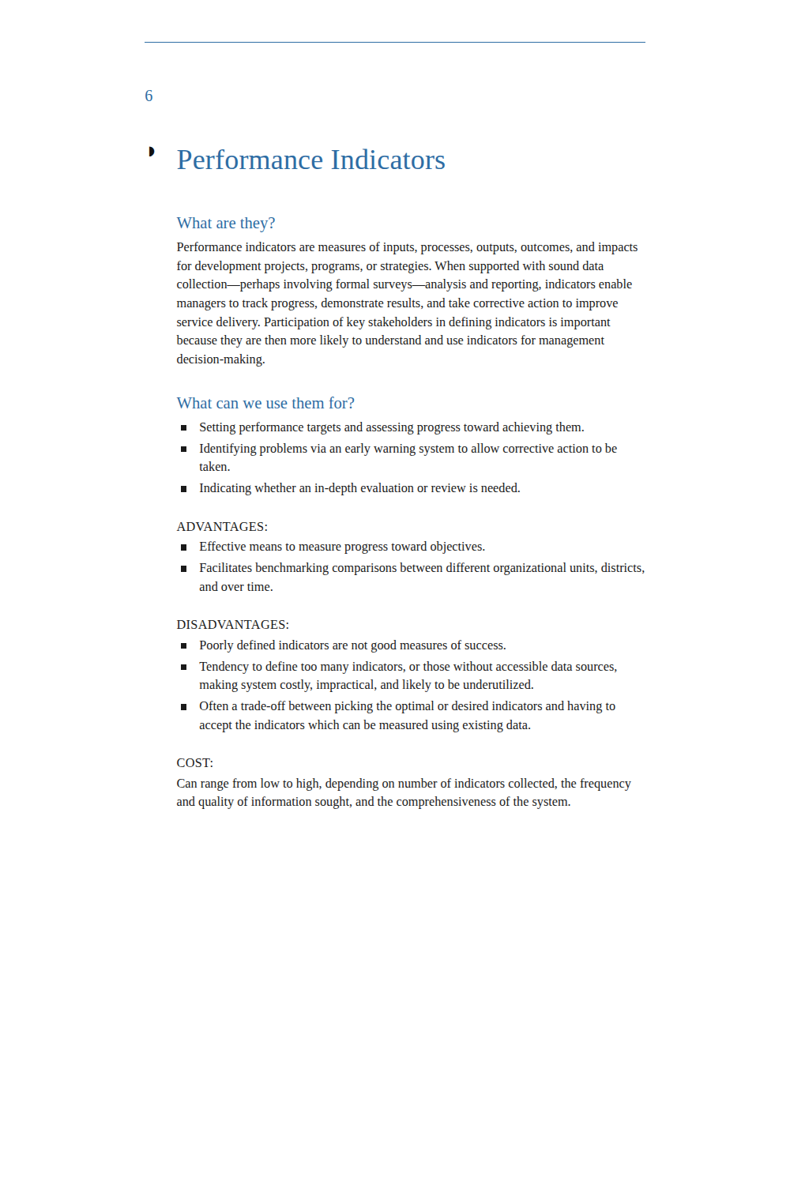6
◗Performance Indicators
What are they?
Performance indicators are measures of inputs, processes, outputs, outcomes, and impacts for development projects, programs, or strategies. When supported with sound data collection—perhaps involving formal surveys—analysis and reporting, indicators enable managers to track progress, demonstrate results, and take corrective action to improve service delivery. Participation of key stakeholders in defining indicators is important because they are then more likely to understand and use indicators for management decision-making.
What can we use them for?
Setting performance targets and assessing progress toward achieving them.
Identifying problems via an early warning system to allow corrective action to be taken.
Indicating whether an in-depth evaluation or review is needed.
ADVANTAGES:
Effective means to measure progress toward objectives.
Facilitates benchmarking comparisons between different organizational units, districts, and over time.
DISADVANTAGES:
Poorly defined indicators are not good measures of success.
Tendency to define too many indicators, or those without accessible data sources, making system costly, impractical, and likely to be underutilized.
Often a trade-off between picking the optimal or desired indicators and having to accept the indicators which can be measured using existing data.
COST:
Can range from low to high, depending on number of indicators collected, the frequency and quality of information sought, and the comprehensiveness of the system.